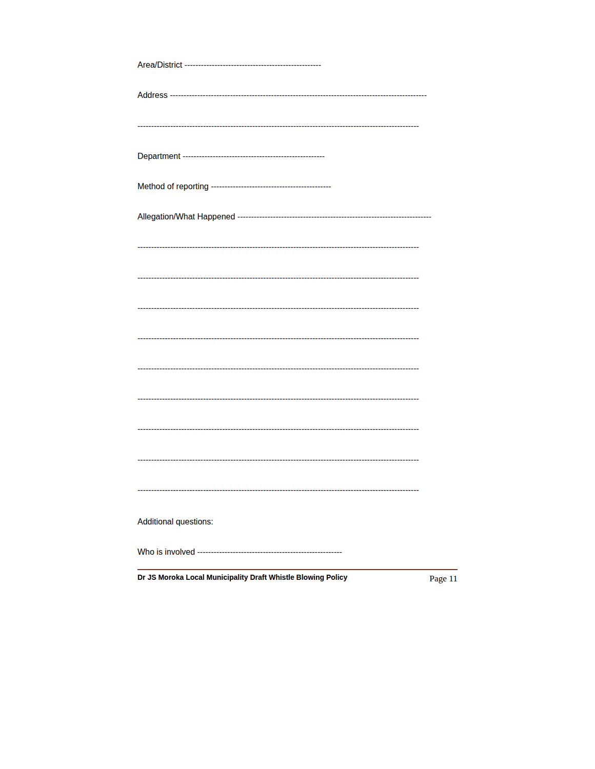Area/District --------------------------------------------------
Address ----------------------------------------------------------------------------------------------
-------------------------------------------------------------------------------------------------------
Department ----------------------------------------------------
Method of reporting --------------------------------------------
Allegation/What Happened -----------------------------------------------------------------------
-------------------------------------------------------------------------------------------------------
-------------------------------------------------------------------------------------------------------
-------------------------------------------------------------------------------------------------------
-------------------------------------------------------------------------------------------------------
-------------------------------------------------------------------------------------------------------
-------------------------------------------------------------------------------------------------------
-------------------------------------------------------------------------------------------------------
-------------------------------------------------------------------------------------------------------
-------------------------------------------------------------------------------------------------------
Additional questions:
Who is involved -----------------------------------------------------
Dr JS Moroka Local Municipality Draft Whistle Blowing Policy Page 11